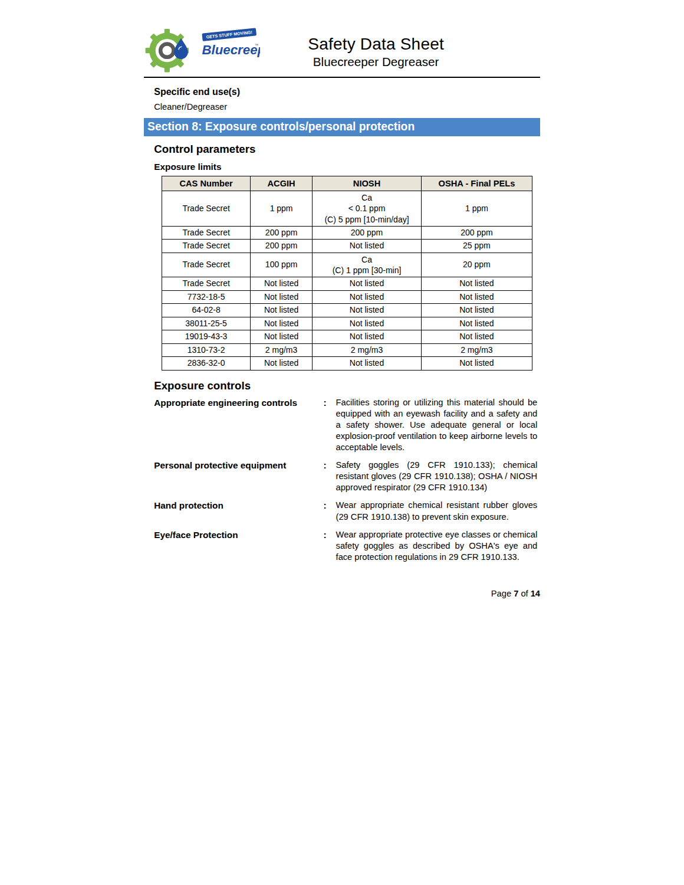GETS STUFF MOVING! Bluecreeper ™
Safety Data Sheet
Bluecreeper Degreaser
Specific end use(s)
Cleaner/Degreaser
Section 8: Exposure controls/personal protection
Control parameters
Exposure limits
| CAS Number | ACGIH | NIOSH | OSHA - Final PELs |
| --- | --- | --- | --- |
| Trade Secret | 1 ppm | Ca < 0.1 ppm (C) 5 ppm [10-min/day] | 1 ppm |
| Trade Secret | 200 ppm | 200 ppm | 200 ppm |
| Trade Secret | 200 ppm | Not listed | 25 ppm |
| Trade Secret | 100 ppm | Ca (C) 1 ppm [30-min] | 20 ppm |
| Trade Secret | Not listed | Not listed | Not listed |
| 7732-18-5 | Not listed | Not listed | Not listed |
| 64-02-8 | Not listed | Not listed | Not listed |
| 38011-25-5 | Not listed | Not listed | Not listed |
| 19019-43-3 | Not listed | Not listed | Not listed |
| 1310-73-2 | 2 mg/m3 | 2 mg/m3 | 2 mg/m3 |
| 2836-32-0 | Not listed | Not listed | Not listed |
Exposure controls
Appropriate engineering controls
:
Facilities storing or utilizing this material should be equipped with an eyewash facility and a safety and a safety shower. Use adequate general or local explosion-proof ventilation to keep airborne levels to acceptable levels.
Personal protective equipment
:
Safety goggles (29 CFR 1910.133); chemical resistant gloves (29 CFR 1910.138); OSHA / NIOSH approved respirator (29 CFR 1910.134)
Hand protection
:
Wear appropriate chemical resistant rubber gloves (29 CFR 1910.138) to prevent skin exposure.
Eye/face Protection
:
Wear appropriate protective eye classes or chemical safety goggles as described by OSHA's eye and face protection regulations in 29 CFR 1910.133.
Page 7 of 14